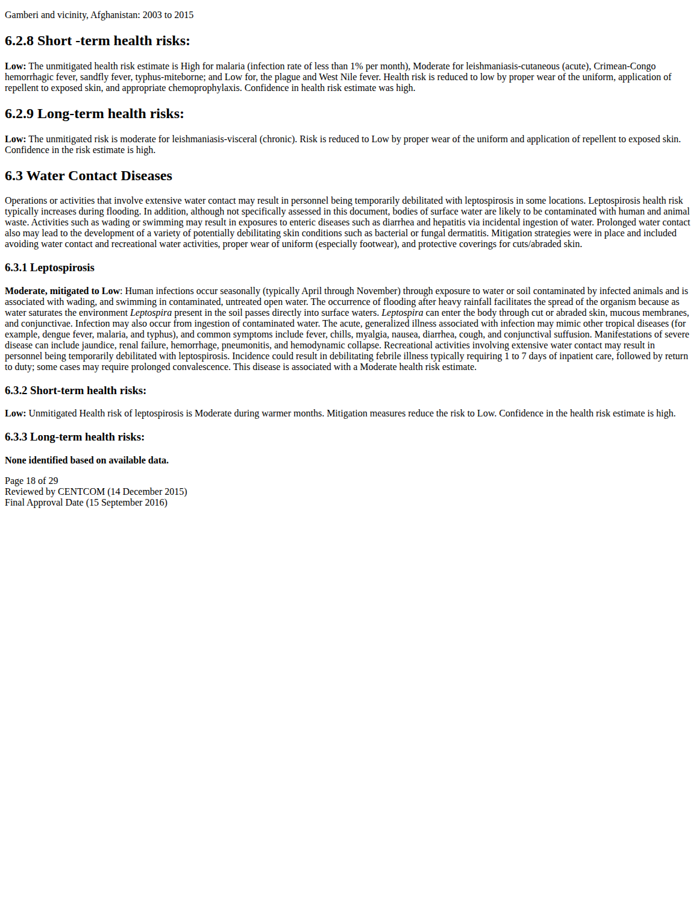Gamberi and vicinity, Afghanistan: 2003 to 2015
6.2.8 Short -term health risks:
Low: The unmitigated health risk estimate is High for malaria (infection rate of less than 1% per month), Moderate for leishmaniasis-cutaneous (acute), Crimean-Congo hemorrhagic fever, sandfly fever, typhus-miteborne; and Low for, the plague and West Nile fever. Health risk is reduced to low by proper wear of the uniform, application of repellent to exposed skin, and appropriate chemoprophylaxis. Confidence in health risk estimate was high.
6.2.9 Long-term health risks:
Low: The unmitigated risk is moderate for leishmaniasis-visceral (chronic). Risk is reduced to Low by proper wear of the uniform and application of repellent to exposed skin. Confidence in the risk estimate is high.
6.3 Water Contact Diseases
Operations or activities that involve extensive water contact may result in personnel being temporarily debilitated with leptospirosis in some locations. Leptospirosis health risk typically increases during flooding. In addition, although not specifically assessed in this document, bodies of surface water are likely to be contaminated with human and animal waste. Activities such as wading or swimming may result in exposures to enteric diseases such as diarrhea and hepatitis via incidental ingestion of water. Prolonged water contact also may lead to the development of a variety of potentially debilitating skin conditions such as bacterial or fungal dermatitis. Mitigation strategies were in place and included avoiding water contact and recreational water activities, proper wear of uniform (especially footwear), and protective coverings for cuts/abraded skin.
6.3.1 Leptospirosis
Moderate, mitigated to Low: Human infections occur seasonally (typically April through November) through exposure to water or soil contaminated by infected animals and is associated with wading, and swimming in contaminated, untreated open water. The occurrence of flooding after heavy rainfall facilitates the spread of the organism because as water saturates the environment Leptospira present in the soil passes directly into surface waters. Leptospira can enter the body through cut or abraded skin, mucous membranes, and conjunctivae. Infection may also occur from ingestion of contaminated water. The acute, generalized illness associated with infection may mimic other tropical diseases (for example, dengue fever, malaria, and typhus), and common symptoms include fever, chills, myalgia, nausea, diarrhea, cough, and conjunctival suffusion. Manifestations of severe disease can include jaundice, renal failure, hemorrhage, pneumonitis, and hemodynamic collapse. Recreational activities involving extensive water contact may result in personnel being temporarily debilitated with leptospirosis. Incidence could result in debilitating febrile illness typically requiring 1 to 7 days of inpatient care, followed by return to duty; some cases may require prolonged convalescence. This disease is associated with a Moderate health risk estimate.
6.3.2 Short-term health risks:
Low: Unmitigated Health risk of leptospirosis is Moderate during warmer months. Mitigation measures reduce the risk to Low. Confidence in the health risk estimate is high.
6.3.3 Long-term health risks:
None identified based on available data.
Page 18 of 29
Reviewed by CENTCOM (14 December 2015)
Final Approval Date (15 September 2016)